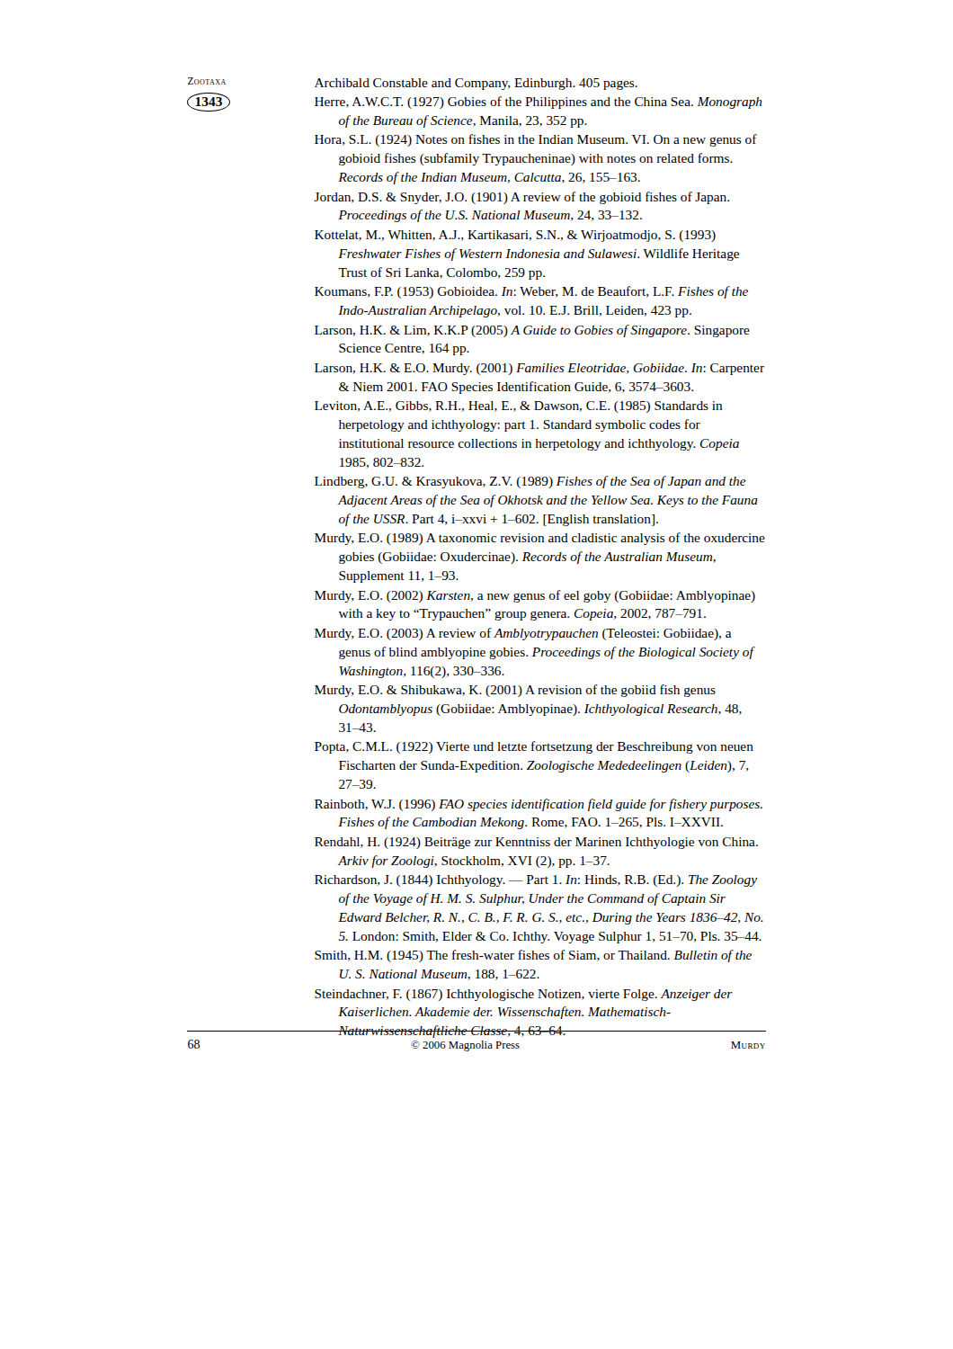Zootaxa
1343
Archibald Constable and Company, Edinburgh. 405 pages.
Herre, A.W.C.T. (1927) Gobies of the Philippines and the China Sea. Monograph of the Bureau of Science, Manila, 23, 352 pp.
Hora, S.L. (1924) Notes on fishes in the Indian Museum. VI. On a new genus of gobioid fishes (subfamily Trypaucheninae) with notes on related forms. Records of the Indian Museum, Calcutta, 26, 155–163.
Jordan, D.S. & Snyder, J.O. (1901) A review of the gobioid fishes of Japan. Proceedings of the U.S. National Museum, 24, 33–132.
Kottelat, M., Whitten, A.J., Kartikasari, S.N., & Wirjoatmodjo, S. (1993) Freshwater Fishes of Western Indonesia and Sulawesi. Wildlife Heritage Trust of Sri Lanka, Colombo, 259 pp.
Koumans, F.P. (1953) Gobioidea. In: Weber, M. de Beaufort, L.F. Fishes of the Indo-Australian Archipelago, vol. 10. E.J. Brill, Leiden, 423 pp.
Larson, H.K. & Lim, K.K.P (2005) A Guide to Gobies of Singapore. Singapore Science Centre, 164 pp.
Larson, H.K. & E.O. Murdy. (2001) Families Eleotridae, Gobiidae. In: Carpenter & Niem 2001. FAO Species Identification Guide, 6, 3574–3603.
Leviton, A.E., Gibbs, R.H., Heal, E., & Dawson, C.E. (1985) Standards in herpetology and ichthyology: part 1. Standard symbolic codes for institutional resource collections in herpetology and ichthyology. Copeia 1985, 802–832.
Lindberg, G.U. & Krasyukova, Z.V. (1989) Fishes of the Sea of Japan and the Adjacent Areas of the Sea of Okhotsk and the Yellow Sea. Keys to the Fauna of the USSR. Part 4, i–xxvi + 1–602. [English translation].
Murdy, E.O. (1989) A taxonomic revision and cladistic analysis of the oxudercine gobies (Gobiidae: Oxudercinae). Records of the Australian Museum, Supplement 11, 1–93.
Murdy, E.O. (2002) Karsten, a new genus of eel goby (Gobiidae: Amblyopinae) with a key to “Trypauchen” group genera. Copeia, 2002, 787–791.
Murdy, E.O. (2003) A review of Amblyotrypauchen (Teleostei: Gobiidae), a genus of blind amblyopine gobies. Proceedings of the Biological Society of Washington, 116(2), 330–336.
Murdy, E.O. & Shibukawa, K. (2001) A revision of the gobiid fish genus Odontamblyopus (Gobiidae: Amblyopinae). Ichthyological Research, 48, 31–43.
Popta, C.M.L. (1922) Vierte und letzte fortsetzung der Beschreibung von neuen Fischarten der Sunda-Expedition. Zoologische Mededeelingen (Leiden), 7, 27–39.
Rainboth, W.J. (1996) FAO species identification field guide for fishery purposes. Fishes of the Cambodian Mekong. Rome, FAO. 1–265, Pls. I–XXVII.
Rendahl, H. (1924) Beiträge zur Kenntniss der Marinen Ichthyologie von China. Arkiv for Zoologi, Stockholm, XVI (2), pp. 1–37.
Richardson, J. (1844) Ichthyology. — Part 1. In: Hinds, R.B. (Ed.). The Zoology of the Voyage of H. M. S. Sulphur, Under the Command of Captain Sir Edward Belcher, R. N., C. B., F. R. G. S., etc., During the Years 1836–42, No. 5. London: Smith, Elder & Co. Ichthy. Voyage Sulphur 1, 51–70, Pls. 35–44.
Smith, H.M. (1945) The fresh-water fishes of Siam, or Thailand. Bulletin of the U. S. National Museum, 188, 1–622.
Steindachner, F. (1867) Ichthyologische Notizen, vierte Folge. Anzeiger der Kaiserlichen. Akademie der. Wissenschaften. Mathematisch-Naturwissenschaftliche Classe, 4, 63–64.
68 © 2006 Magnolia Press Murdy